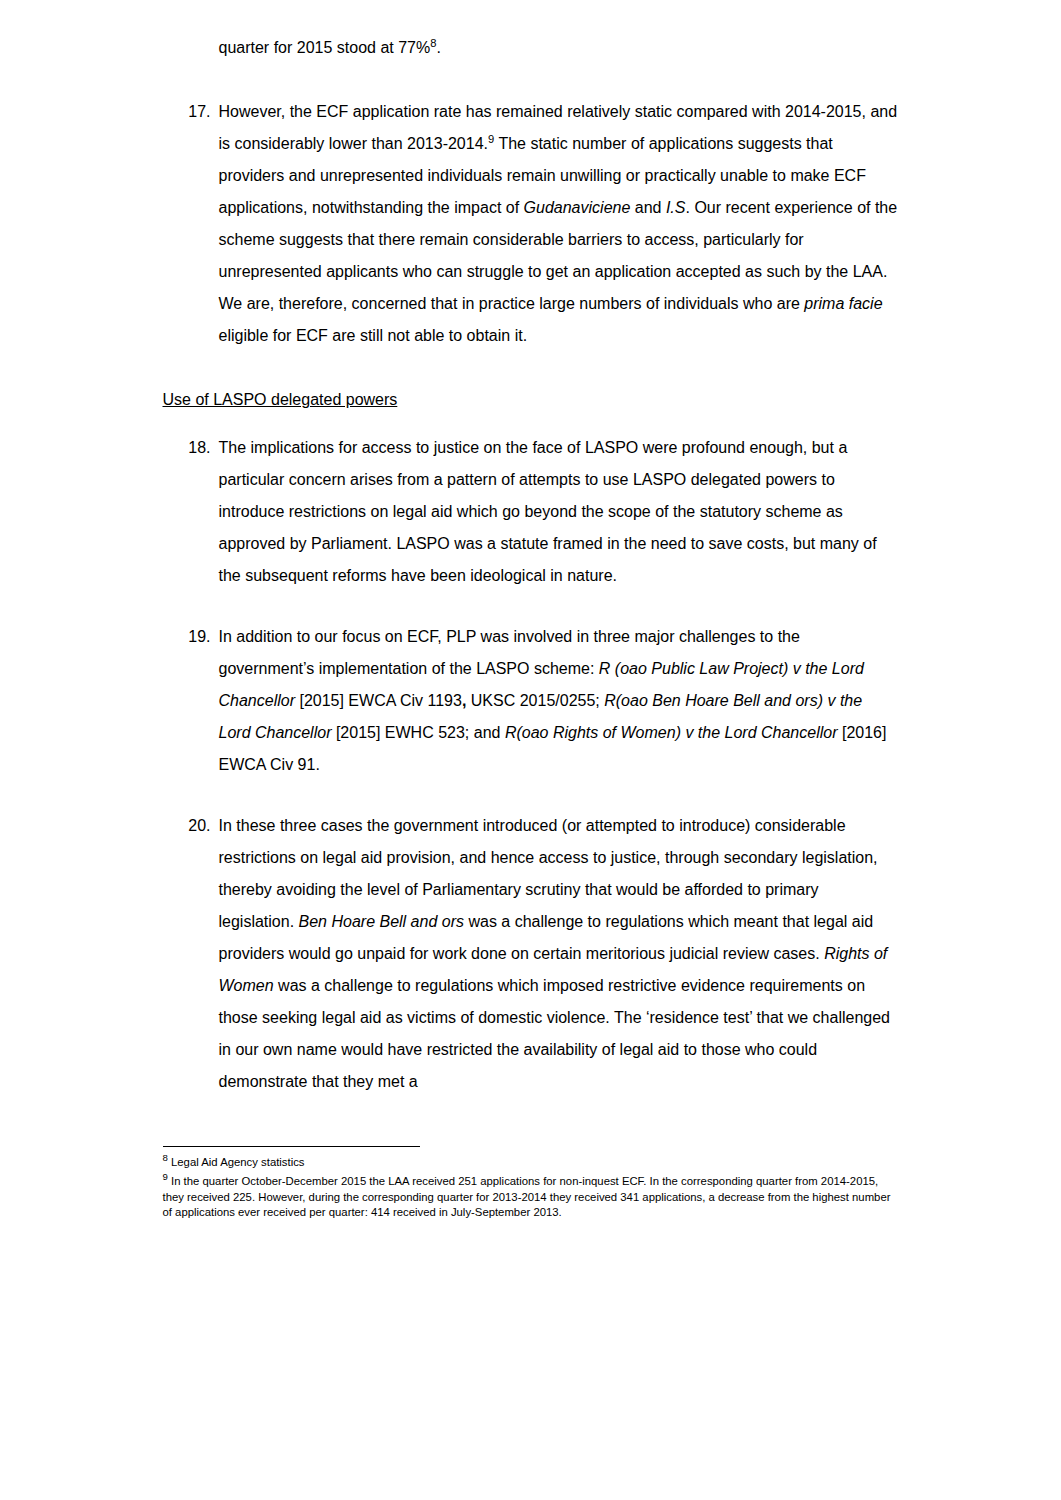quarter for 2015 stood at 77%8.
17. However, the ECF application rate has remained relatively static compared with 2014-2015, and is considerably lower than 2013-2014.9 The static number of applications suggests that providers and unrepresented individuals remain unwilling or practically unable to make ECF applications, notwithstanding the impact of Gudanaviciene and I.S. Our recent experience of the scheme suggests that there remain considerable barriers to access, particularly for unrepresented applicants who can struggle to get an application accepted as such by the LAA. We are, therefore, concerned that in practice large numbers of individuals who are prima facie eligible for ECF are still not able to obtain it.
Use of LASPO delegated powers
18. The implications for access to justice on the face of LASPO were profound enough, but a particular concern arises from a pattern of attempts to use LASPO delegated powers to introduce restrictions on legal aid which go beyond the scope of the statutory scheme as approved by Parliament. LASPO was a statute framed in the need to save costs, but many of the subsequent reforms have been ideological in nature.
19. In addition to our focus on ECF, PLP was involved in three major challenges to the government’s implementation of the LASPO scheme: R (oao Public Law Project) v the Lord Chancellor [2015] EWCA Civ 1193, UKSC 2015/0255; R(oao Ben Hoare Bell and ors) v the Lord Chancellor [2015] EWHC 523; and R(oao Rights of Women) v the Lord Chancellor [2016] EWCA Civ 91.
20. In these three cases the government introduced (or attempted to introduce) considerable restrictions on legal aid provision, and hence access to justice, through secondary legislation, thereby avoiding the level of Parliamentary scrutiny that would be afforded to primary legislation. Ben Hoare Bell and ors was a challenge to regulations which meant that legal aid providers would go unpaid for work done on certain meritorious judicial review cases. Rights of Women was a challenge to regulations which imposed restrictive evidence requirements on those seeking legal aid as victims of domestic violence. The ‘residence test’ that we challenged in our own name would have restricted the availability of legal aid to those who could demonstrate that they met a
8 Legal Aid Agency statistics
9 In the quarter October-December 2015 the LAA received 251 applications for non-inquest ECF. In the corresponding quarter from 2014-2015, they received 225. However, during the corresponding quarter for 2013-2014 they received 341 applications, a decrease from the highest number of applications ever received per quarter: 414 received in July-September 2013.